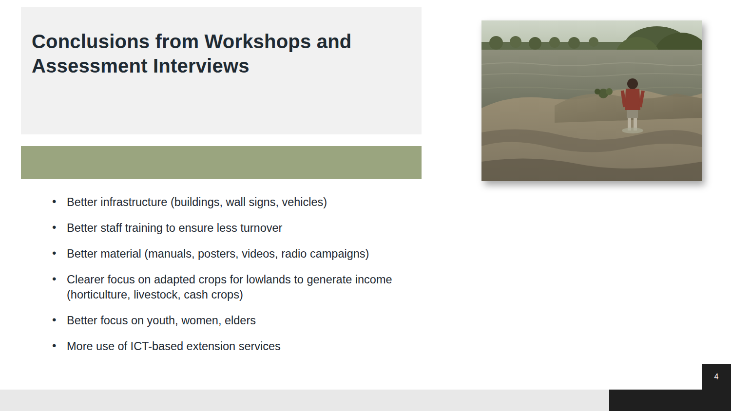Conclusions from Workshops and Assessment Interviews
Better infrastructure (buildings, wall signs, vehicles)
Better staff training to ensure less turnover
Better material (manuals, posters, videos, radio campaigns)
Clearer focus on adapted crops for lowlands to generate income (horticulture, livestock, cash crops)
Better focus on youth, women, elders
More use of ICT-based extension services
4